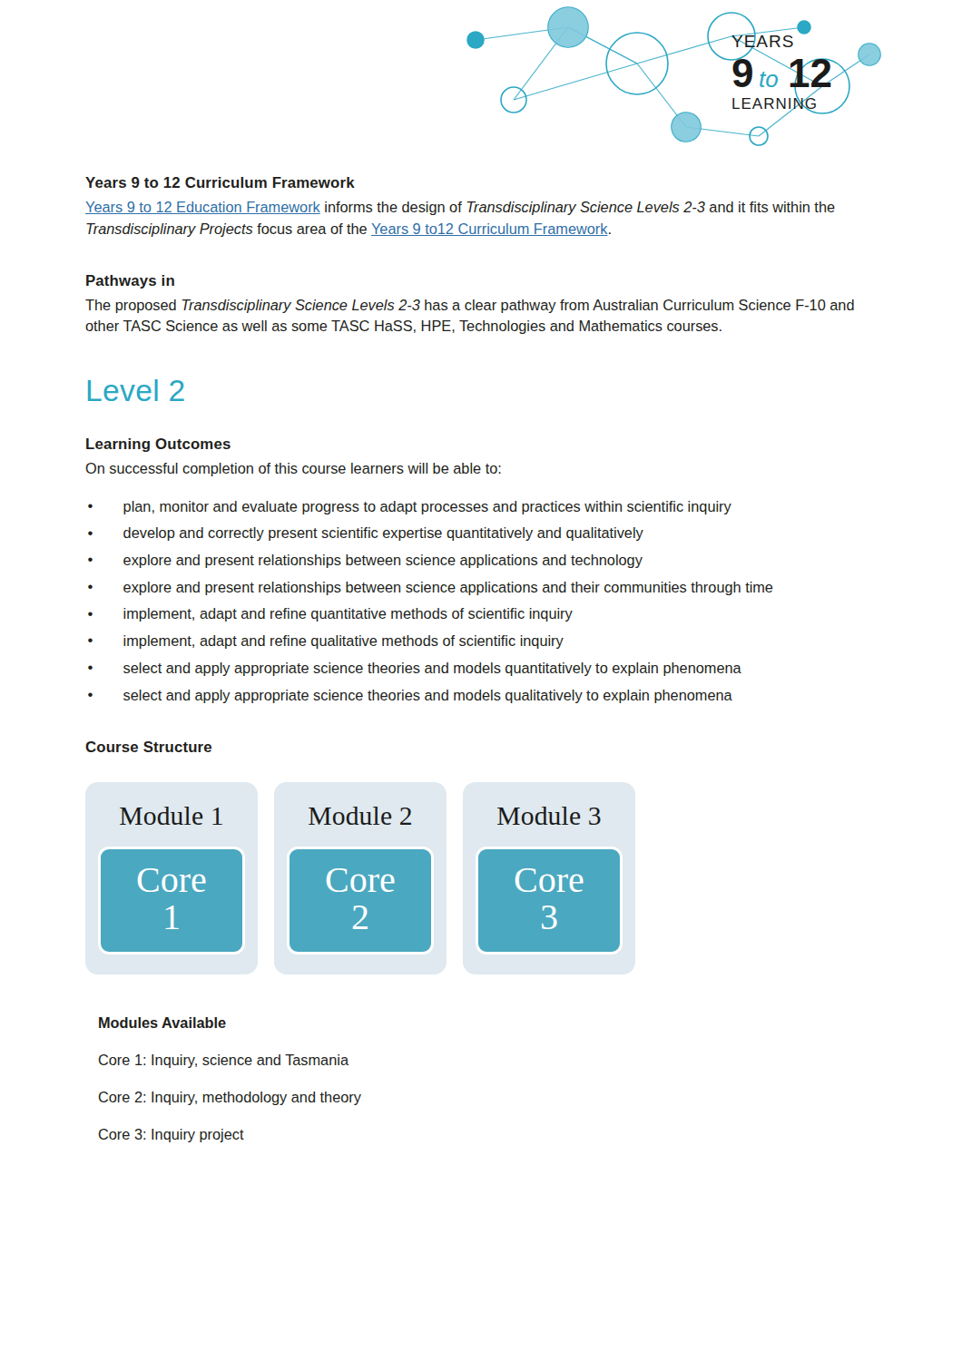YEARS 9 to 12 LEARNING
Years 9 to 12 Curriculum Framework
Years 9 to 12 Education Framework informs the design of Transdisciplinary Science Levels 2-3 and it fits within the Transdisciplinary Projects focus area of the Years 9 to12 Curriculum Framework.
Pathways in
The proposed Transdisciplinary Science Levels 2-3 has a clear pathway from Australian Curriculum Science F-10 and other TASC Science as well as some TASC HaSS, HPE, Technologies and Mathematics courses.
Level 2
Learning Outcomes
On successful completion of this course learners will be able to:
plan, monitor and evaluate progress to adapt processes and practices within scientific inquiry
develop and correctly present scientific expertise quantitatively and qualitatively
explore and present relationships between science applications and technology
explore and present relationships between science applications and their communities through time
implement, adapt and refine quantitative methods of scientific inquiry
implement, adapt and refine qualitative methods of scientific inquiry
select and apply appropriate science theories and models quantitatively to explain phenomena
select and apply appropriate science theories and models qualitatively to explain phenomena
Course Structure
Module 1
Core 1
Module 2
Core 2
Module 3
Core 3
Modules Available
Core 1: Inquiry, science and Tasmania
Core 2: Inquiry, methodology and theory
Core 3: Inquiry project